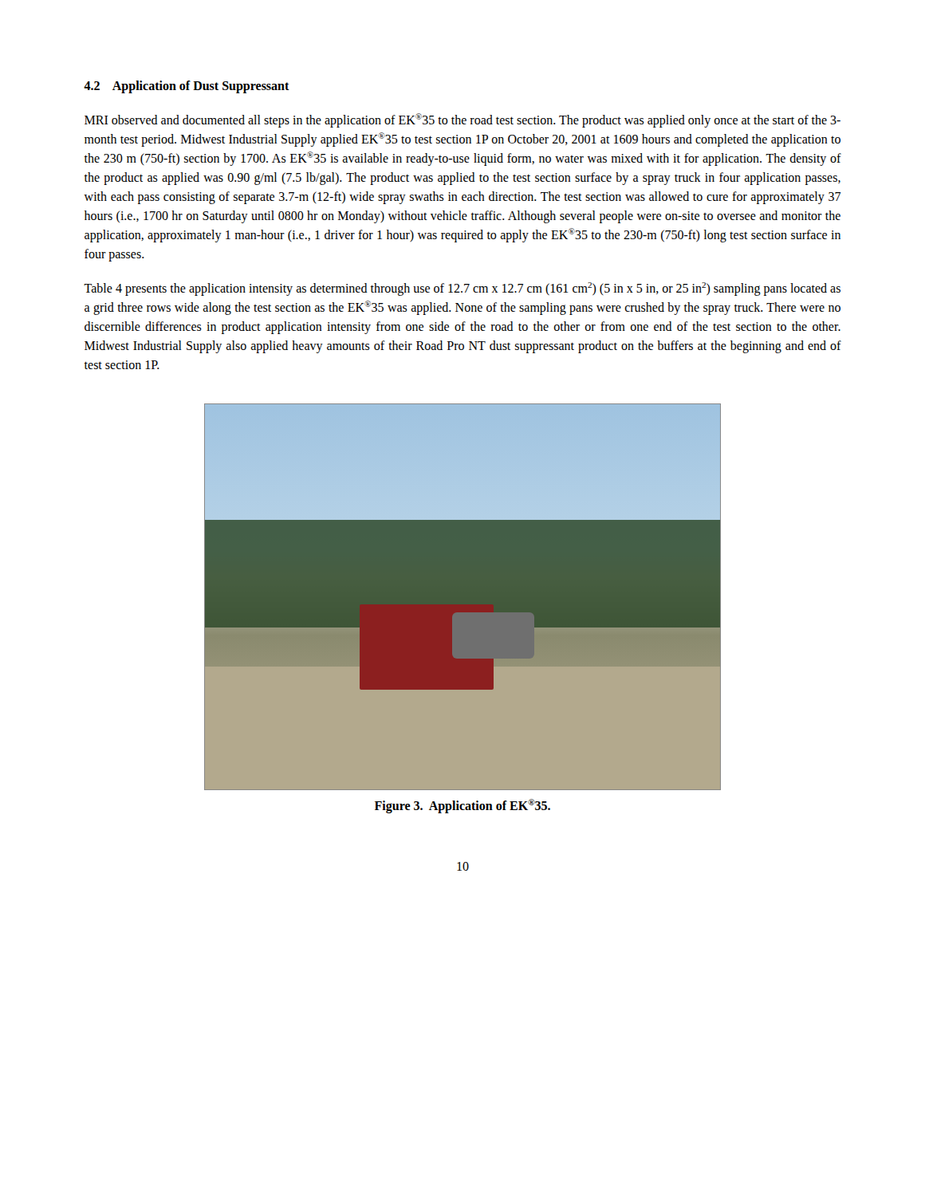4.2 Application of Dust Suppressant
MRI observed and documented all steps in the application of EK®35 to the road test section. The product was applied only once at the start of the 3-month test period. Midwest Industrial Supply applied EK®35 to test section 1P on October 20, 2001 at 1609 hours and completed the application to the 230 m (750-ft) section by 1700. As EK®35 is available in ready-to-use liquid form, no water was mixed with it for application. The density of the product as applied was 0.90 g/ml (7.5 lb/gal). The product was applied to the test section surface by a spray truck in four application passes, with each pass consisting of separate 3.7-m (12-ft) wide spray swaths in each direction. The test section was allowed to cure for approximately 37 hours (i.e., 1700 hr on Saturday until 0800 hr on Monday) without vehicle traffic. Although several people were on-site to oversee and monitor the application, approximately 1 man-hour (i.e., 1 driver for 1 hour) was required to apply the EK®35 to the 230-m (750-ft) long test section surface in four passes.
Table 4 presents the application intensity as determined through use of 12.7 cm x 12.7 cm (161 cm2) (5 in x 5 in, or 25 in2) sampling pans located as a grid three rows wide along the test section as the EK®35 was applied. None of the sampling pans were crushed by the spray truck. There were no discernible differences in product application intensity from one side of the road to the other or from one end of the test section to the other. Midwest Industrial Supply also applied heavy amounts of their Road Pro NT dust suppressant product on the buffers at the beginning and end of test section 1P.
Figure 3. Application of EK®35.
10